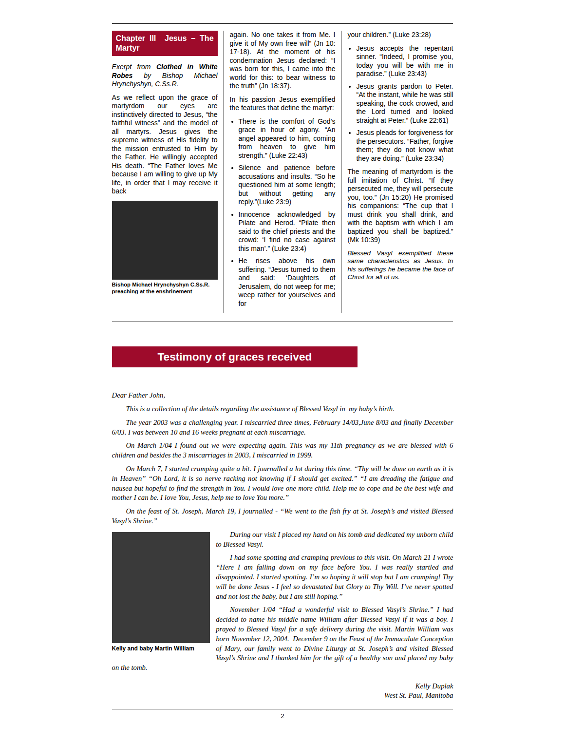Chapter III Jesus – The Martyr
Exerpt from Clothed in White Robes by Bishop Michael Hrynchyshyn, C.Ss.R.
As we reflect upon the grace of martyrdom our eyes are instinctively directed to Jesus, “the faithful witness” and the model of all martyrs. Jesus gives the supreme witness of His fidelity to the mission entrusted to Him by the Father. He willingly accepted His death. “The Father loves Me because I am willing to give up My life, in order that I may receive it back
Bishop Michael Hrynchyshyn C.Ss.R. preaching at the enshrinement
again. No one takes it from Me. I give it of My own free will” (Jn 10: 17-18). At the moment of his condemnation Jesus declared: “I was born for this, I came into the world for this: to bear witness to the truth” (Jn 18:37).
In his passion Jesus exemplified the features that define the martyr:
There is the comfort of God’s grace in hour of agony. “An angel appeared to him, coming from heaven to give him strength.” (Luke 22:43)
Silence and patience before accusations and insults. “So he questioned him at some length; but without getting any reply.”(Luke 23:9)
Innocence acknowledged by Pilate and Herod. “Pilate then said to the chief priests and the crowd: ‘I find no case against this man’.” (Luke 23:4)
He rises above his own suffering. “Jesus turned to them and said: ‘Daughters of Jerusalem, do not weep for me; weep rather for yourselves and for
your children.” (Luke 23:28)
Jesus accepts the repentant sinner. “Indeed, I promise you, today you will be with me in paradise.” (Luke 23:43)
Jesus grants pardon to Peter. “At the instant, while he was still speaking, the cock crowed, and the Lord turned and looked straight at Peter.” (Luke 22:61)
Jesus pleads for forgiveness for the persecutors. “Father, forgive them; they do not know what they are doing.” (Luke 23:34)
The meaning of martyrdom is the full imitation of Christ. “If they persecuted me, they will persecute you, too.” (Jn 15:20) He promised his companions: “The cup that I must drink you shall drink, and with the baptism with which I am baptized you shall be baptized.” (Mk 10:39)
Blessed Vasyl exemplified these same characteristics as Jesus. In his sufferings he became the face of Christ for all of us.
Testimony of graces received
Dear Father John,
This is a collection of the details regarding the assistance of Blessed Vasyl in my baby’s birth.
The year 2003 was a challenging year. I miscarried three times, February 14/03,June 8/03 and finally December 6/03. I was between 10 and 16 weeks pregnant at each miscarriage.
On March 1/04 I found out we were expecting again. This was my 11th pregnancy as we are blessed with 6 children and besides the 3 miscarriages in 2003, I miscarried in 1999.
On March 7, I started cramping quite a bit. I journalled a lot during this time. “Thy will be done on earth as it is in Heaven” “Oh Lord, it is so nerve racking not knowing if I should get excited.” “I am dreading the fatigue and nausea but hopeful to find the strength in You. I would love one more child. Help me to cope and be the best wife and mother I can be. I love You, Jesus, help me to love You more.”
On the feast of St. Joseph, March 19, I journalled - “We went to the fish fry at St. Joseph’s and visited Blessed Vasyl’s Shrine.”
Kelly and baby Martin William
During our visit I placed my hand on his tomb and dedicated my unborn child to Blessed Vasyl.
I had some spotting and cramping previous to this visit. On March 21 I wrote “Here I am falling down on my face before You. I was really startled and disappointed. I started spotting. I’m so hoping it will stop but I am cramping! Thy will be done Jesus - I feel so devastated but Glory to Thy Will. I’ve never spotted and not lost the baby, but I am still hoping.”
November 1/04 “Had a wonderful visit to Blessed Vasyl’s Shrine.” I had decided to name his middle name William after Blessed Vasyl if it was a boy. I prayed to Blessed Vasyl for a safe delivery during the visit. Martin William was born November 12, 2004. December 9 on the Feast of the Immaculate Conception of Mary, our family went to Divine Liturgy at St. Joseph’s and visited Blessed Vasyl’s Shrine and I thanked him for the gift of a healthy son and placed my baby on the tomb.
Kelly Duplak
West St. Paul, Manitoba
2